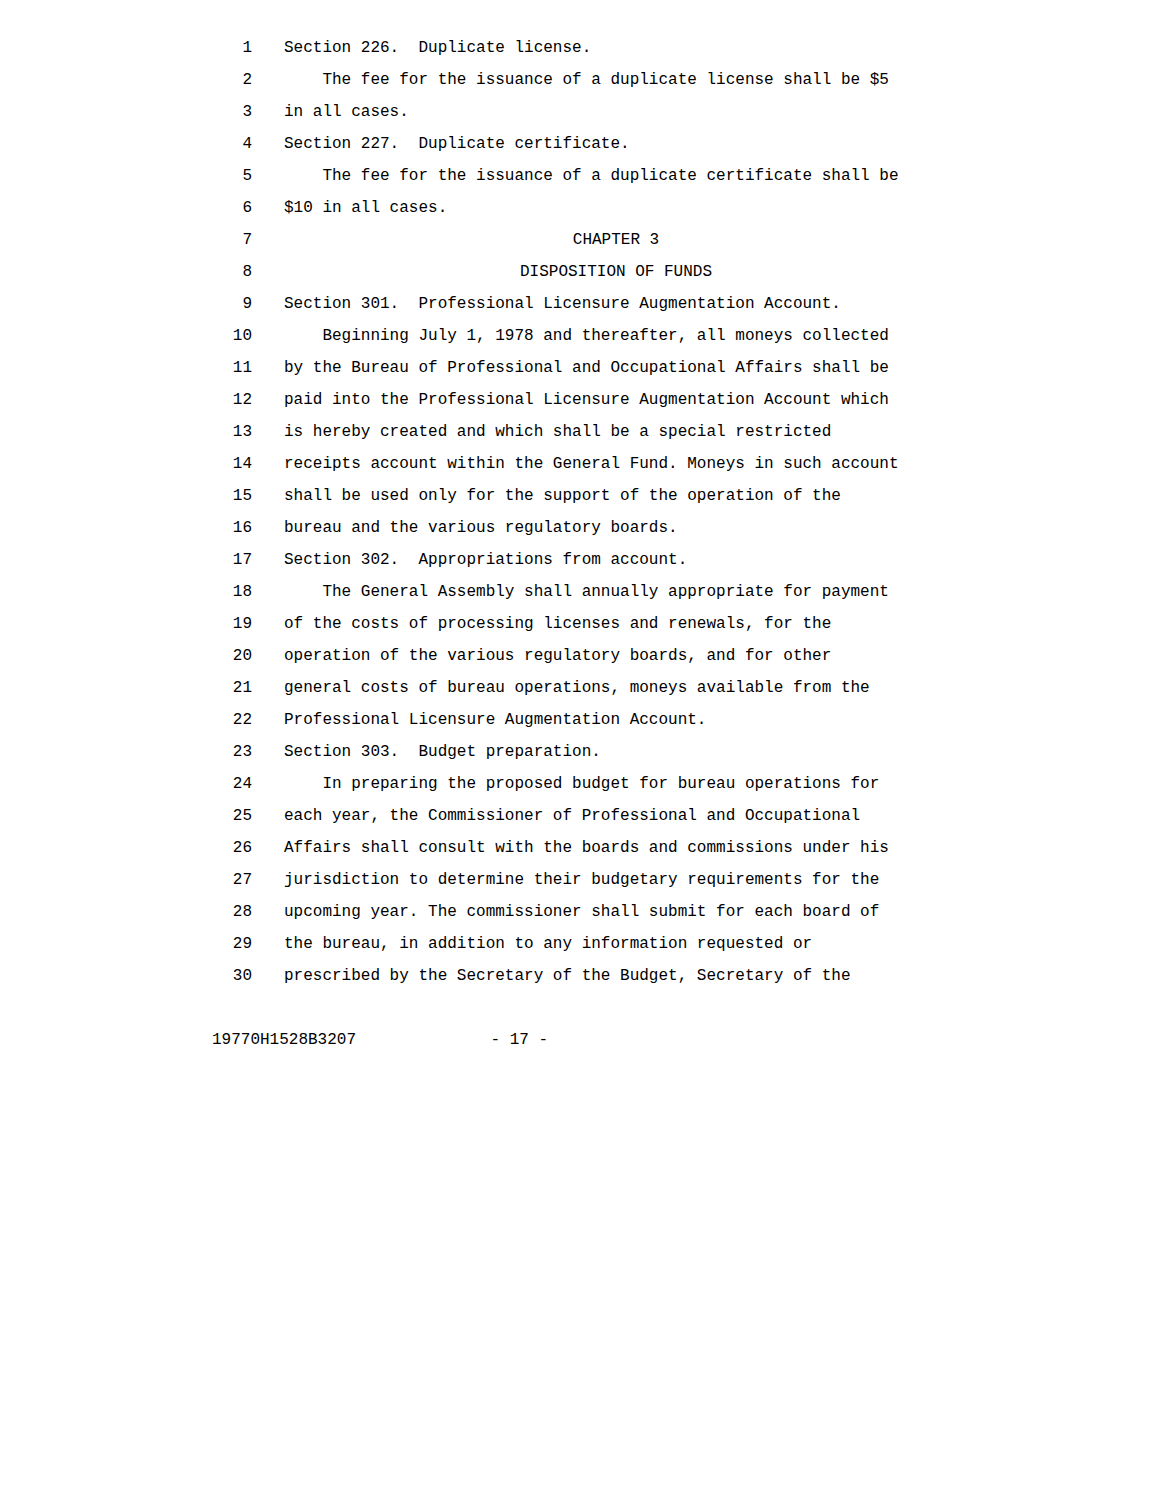Section 226. Duplicate license.
The fee for the issuance of a duplicate license shall be $5
in all cases.
Section 227. Duplicate certificate.
The fee for the issuance of a duplicate certificate shall be
$10 in all cases.
CHAPTER 3
DISPOSITION OF FUNDS
Section 301. Professional Licensure Augmentation Account.
Beginning July 1, 1978 and thereafter, all moneys collected
by the Bureau of Professional and Occupational Affairs shall be
paid into the Professional Licensure Augmentation Account which
is hereby created and which shall be a special restricted
receipts account within the General Fund. Moneys in such account
shall be used only for the support of the operation of the
bureau and the various regulatory boards.
Section 302. Appropriations from account.
The General Assembly shall annually appropriate for payment
of the costs of processing licenses and renewals, for the
operation of the various regulatory boards, and for other
general costs of bureau operations, moneys available from the
Professional Licensure Augmentation Account.
Section 303. Budget preparation.
In preparing the proposed budget for bureau operations for
each year, the Commissioner of Professional and Occupational
Affairs shall consult with the boards and commissions under his
jurisdiction to determine their budgetary requirements for the
upcoming year. The commissioner shall submit for each board of
the bureau, in addition to any information requested or
prescribed by the Secretary of the Budget, Secretary of the
19770H1528B3207 - 17 -